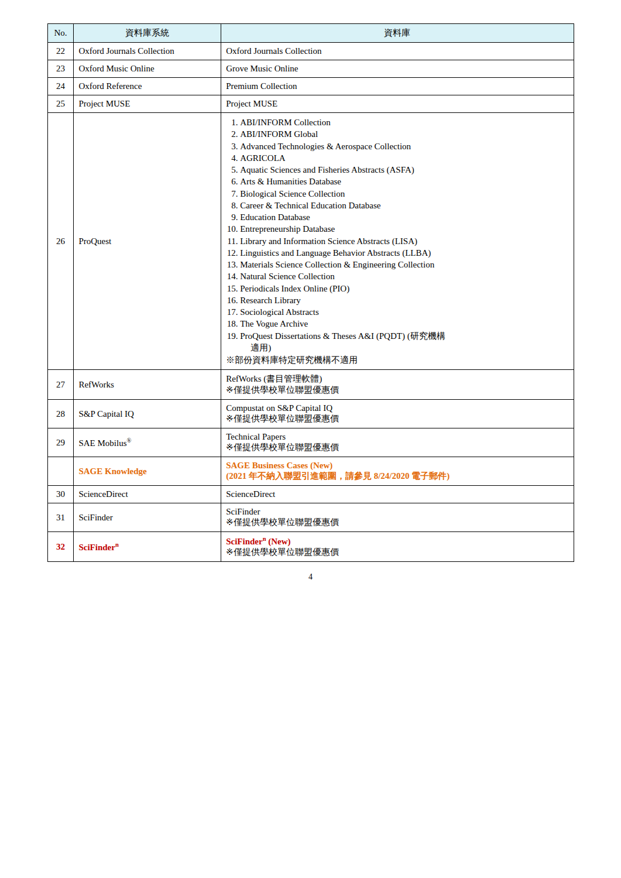| No. | 資料庫系統 | 資料庫 |
| --- | --- | --- |
| 22 | Oxford Journals Collection | Oxford Journals Collection |
| 23 | Oxford Music Online | Grove Music Online |
| 24 | Oxford Reference | Premium Collection |
| 25 | Project MUSE | Project MUSE |
| 26 | ProQuest | ABI/INFORM Collection ABI/INFORM Global Advanced Technologies & Aerospace Collection AGRICOLA Aquatic Sciences and Fisheries Abstracts (ASFA) Arts & Humanities Database Biological Science Collection Career & Technical Education Database Education Database Entrepreneurship Database Library and Information Science Abstracts (LISA) Linguistics and Language Behavior Abstracts (LLBA) Materials Science Collection & Engineering Collection Natural Science Collection Periodicals Index Online (PIO) Research Library Sociological Abstracts The Vogue Archive ProQuest Dissertations & Theses A&I (PQDT) (研究機構 適用) ※部份資料庫特定研究機構不適用 |
| 27 | RefWorks | RefWorks (書目管理軟體) ※僅提供學校單位聯盟優惠價 |
| 28 | S&P Capital IQ | Compustat on S&P Capital IQ ※僅提供學校單位聯盟優惠價 |
| 29 | SAE Mobilus ® | Technical Papers ※僅提供學校單位聯盟優惠價 |
| | SAGE Knowledge | SAGE Business Cases (New) (2021 年不納入聯盟引進範圍，請參見 8/24/2020 電子郵件) |
| 30 | ScienceDirect | ScienceDirect |
| 31 | SciFinder | SciFinder ※僅提供學校單位聯盟優惠價 |
| 32 | SciFinder n | SciFinder n (New) ※僅提供學校單位聯盟優惠價 |
4